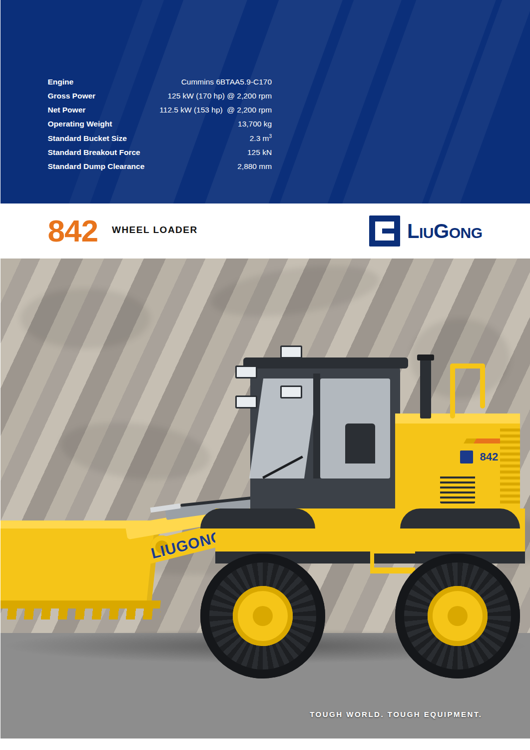| Engine | Cummins 6BTAA5.9-C170 |
| Gross Power | 125 kW (170 hp) @ 2,200 rpm |
| Net Power | 112.5 kW (153 hp) @ 2,200 rpm |
| Operating Weight | 13,700 kg |
| Standard Bucket Size | 2.3 m 3 |
| Standard Breakout Force | 125 kN |
| Standard Dump Clearance | 2,880 mm |
842 WHEEL LOADER
LIUGONG
LIUGONG 842
TOUGH WORLD. TOUGH EQUIPMENT.